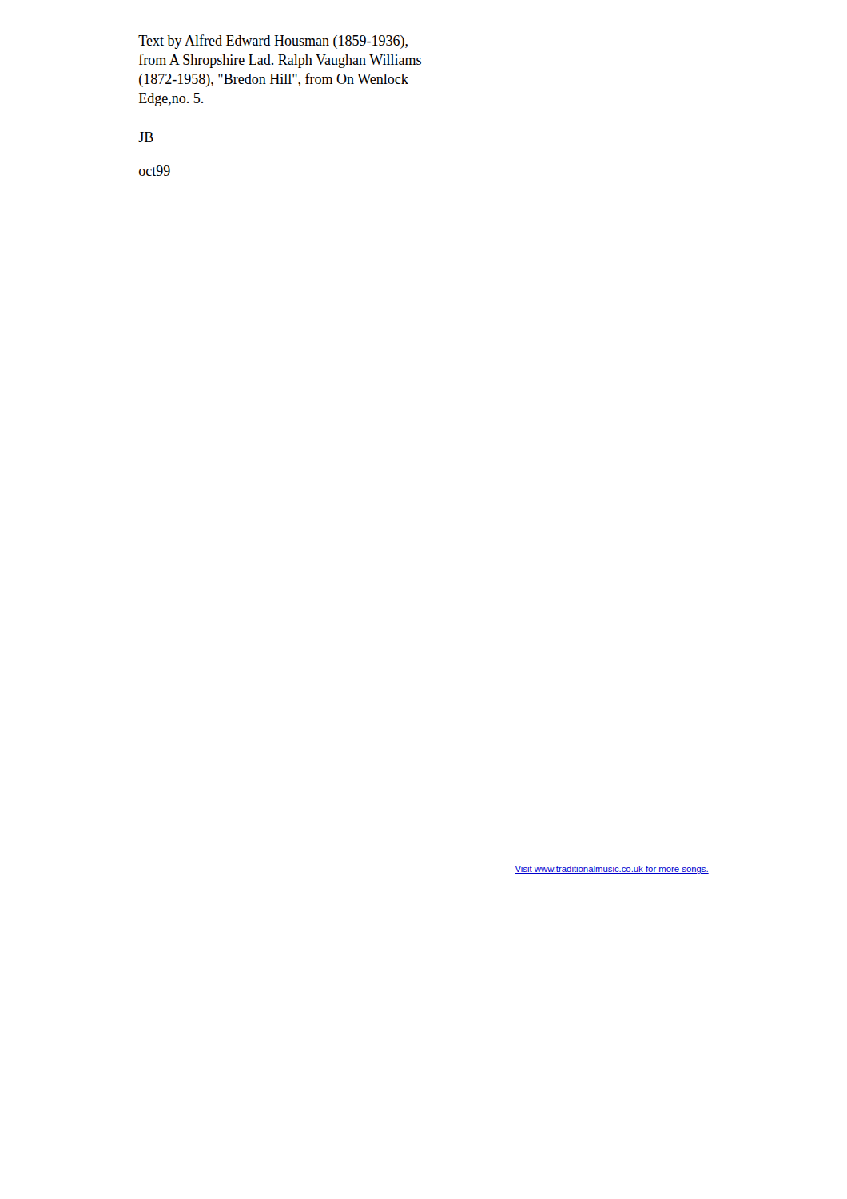Text by Alfred Edward Housman (1859-1936),
from A Shropshire Lad. Ralph Vaughan Williams
(1872-1958), "Bredon Hill", from On Wenlock
Edge,no. 5.
JB
oct99
Visit www.traditionalmusic.co.uk for more songs.